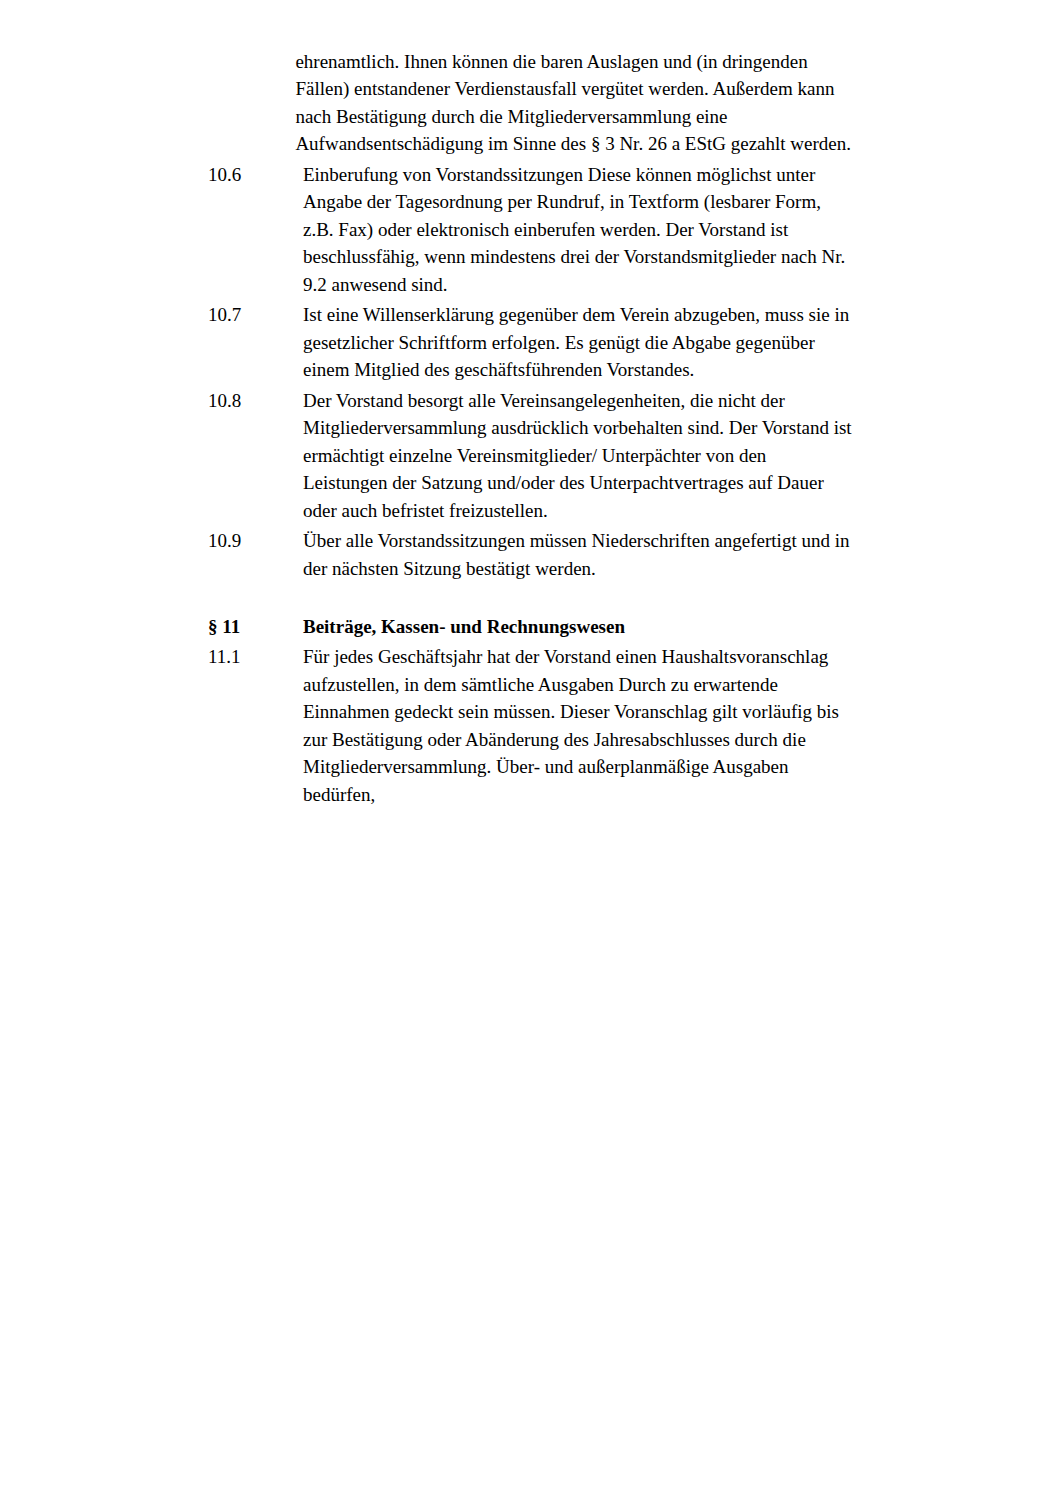ehrenamtlich. Ihnen können die baren Auslagen und (in dringenden Fällen) entstandener Verdienstausfall vergütet werden. Außerdem kann nach Bestätigung durch die Mitgliederversammlung eine Aufwandsentschädigung im Sinne des § 3 Nr. 26 a EStG gezahlt werden.
10.6
Einberufung von Vorstandssitzungen Diese können möglichst unter Angabe der Tagesordnung per Rundruf, in Textform (lesbarer Form, z.B. Fax) oder elektronisch einberufen werden. Der Vorstand ist beschlussfähig, wenn mindestens drei der Vorstandsmitglieder nach Nr. 9.2 anwesend sind.
10.7
Ist eine Willenserklärung gegenüber dem Verein abzugeben, muss sie in gesetzlicher Schriftform erfolgen. Es genügt die Abgabe gegenüber einem Mitglied des geschäftsführenden Vorstandes.
10.8
Der Vorstand besorgt alle Vereinsangelegenheiten, die nicht der Mitgliederversammlung ausdrücklich vorbehalten sind. Der Vorstand ist ermächtigt einzelne Vereinsmitglieder/ Unterpächter von den Leistungen der Satzung und/oder des Unterpachtvertrages auf Dauer oder auch befristet freizustellen.
10.9
Über alle Vorstandssitzungen müssen Niederschriften angefertigt und in der nächsten Sitzung bestätigt werden.
§ 11
Beiträge, Kassen- und Rechnungswesen
11.1
Für jedes Geschäftsjahr hat der Vorstand einen Haushaltsvoranschlag aufzustellen, in dem sämtliche Ausgaben Durch zu erwartende Einnahmen gedeckt sein müssen. Dieser Voranschlag gilt vorläufig bis zur Bestätigung oder Abänderung des Jahresabschlusses durch die Mitgliederversammlung. Über- und außerplanmäßige Ausgaben bedürfen,